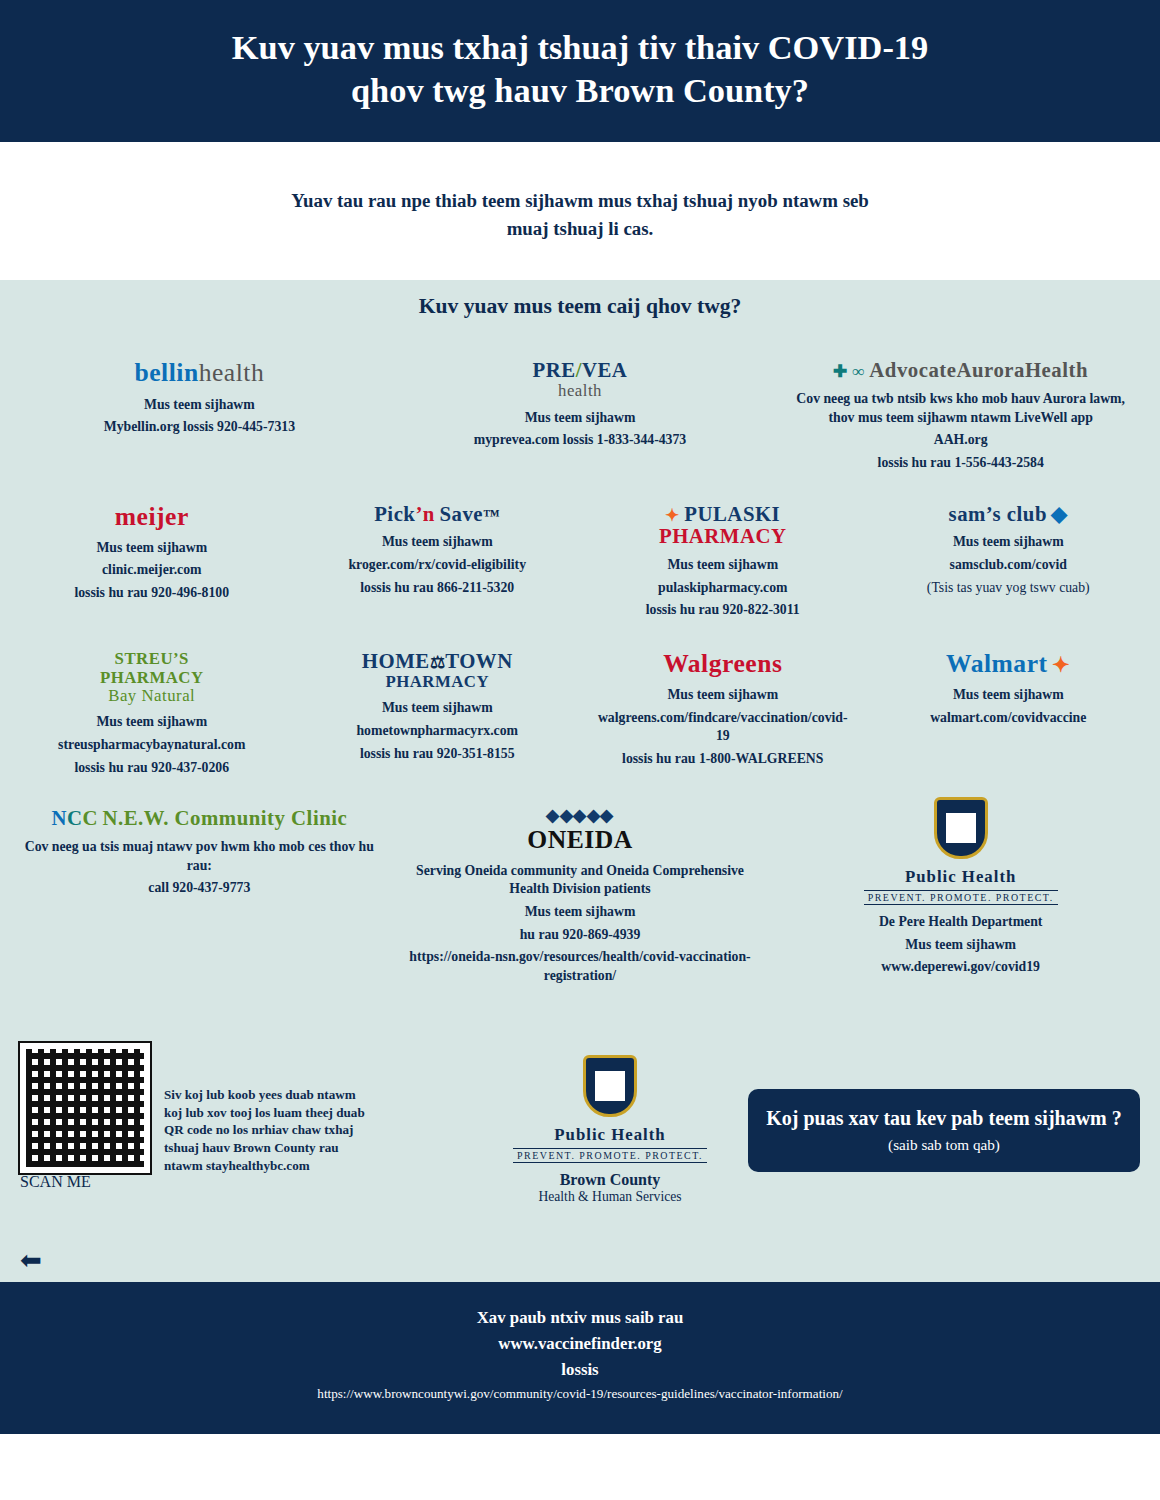Kuv yuav mus txhaj tshuaj tiv thaiv COVID-19
qhov twg hauv Brown County?
Yuav tau rau npe thiab teem sijhawm mus txhaj tshuaj nyob ntawm seb
muaj tshuaj li cas.
Kuv yuav mus teem caij qhov twg?
bellin health
Mus teem sijhawm
Mybellin.org lossis 920-445-7313
PRE/VEA
health
Mus teem sijhawm
myprevea.com lossis 1-833-344-4373
✚ ∞ AdvocateAuroraHealth
Cov neeg ua twb ntsib kws kho mob hauv Aurora lawm, thov mus teem sijhawm ntawm LiveWell app
AAH.org
lossis hu rau 1-556-443-2584
meijer
Mus teem sijhawm
clinic.meijer.com
lossis hu rau 920-496-8100
Pick’n Save™
Mus teem sijhawm
kroger.com/rx/covid-eligibility
lossis hu rau 866-211-5320
✦ PULASKI
PHARMACY
Mus teem sijhawm
pulaskipharmacy.com
lossis hu rau 920-822-3011
sam’s club ◆
Mus teem sijhawm
samsclub.com/covid
(Tsis tas yuav yog tswv cuab)
STREU’S
PHARMACY
Bay Natural
Mus teem sijhawm
streuspharmacybaynatural.com
lossis hu rau 920-437-0206
HOME⚖TOWN
PHARMACY
Mus teem sijhawm
hometownpharmacyrx.com
lossis hu rau 920-351-8155
Walgreens
Mus teem sijhawm
walgreens.com/findcare/vaccination/covid-19
lossis hu rau 1-800-WALGREENS
Walmart ✦
Mus teem sijhawm
walmart.com/covidvaccine
NCC N.E.W. Community Clinic
Cov neeg ua tsis muaj ntawv pov hwm kho mob ces thov hu rau:
call 920-437-9773
◆◆◆◆◆
ONEIDA
Serving Oneida community and Oneida Comprehensive Health Division patients
Mus teem sijhawm
hu rau 920-869-4939
https://oneida-nsn.gov/resources/health/covid-vaccination-registration/
Public Health
Prevent. Promote. Protect.
De Pere Health Department
Mus teem sijhawm
www.deperewi.gov/covid19
SCAN ME
Siv koj lub koob yees duab ntawm koj lub xov tooj los luam theej duab QR code no los nrhiav chaw txhaj tshuaj hauv Brown County rau ntawm stayhealthybc.com
Public Health
Prevent. Promote. Protect.
Brown County
Health & Human Services
Koj puas xav tau kev pab teem sijhawm ?
(saib sab tom qab)
⬅
Xav paub ntxiv mus saib rau
www.vaccinefinder.org
lossis
https://www.browncountywi.gov/community/covid-19/resources-guidelines/vaccinator-information/